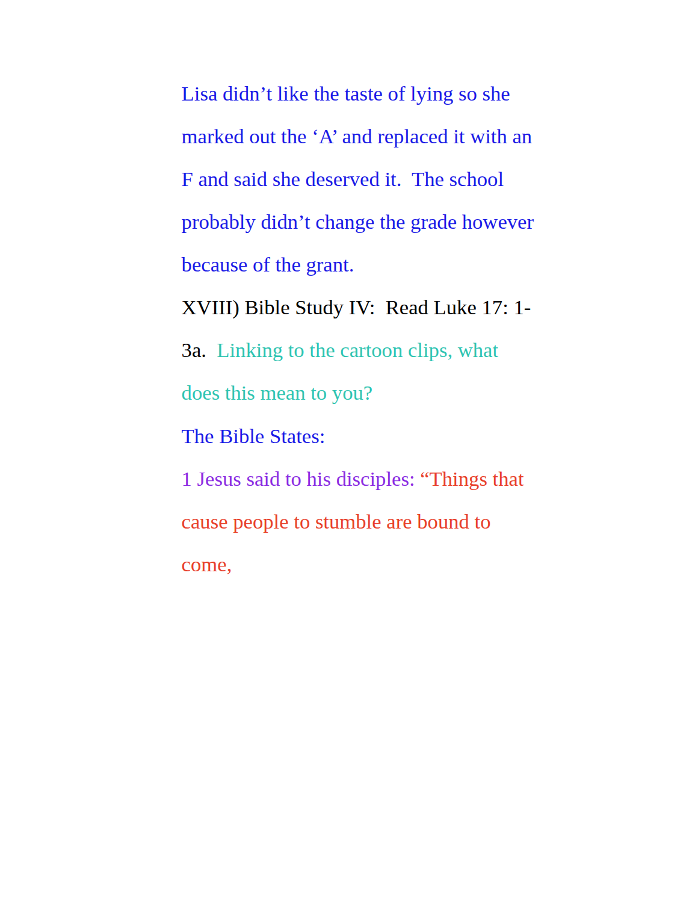Lisa didn’t like the taste of lying so she marked out the ‘A’ and replaced it with an F and said she deserved it. The school probably didn’t change the grade however because of the grant.
XVIII) Bible Study IV: Read Luke 17: 1-3a. Linking to the cartoon clips, what does this mean to you?
The Bible States:
1 Jesus said to his disciples: “Things that cause people to stumble are bound to come,